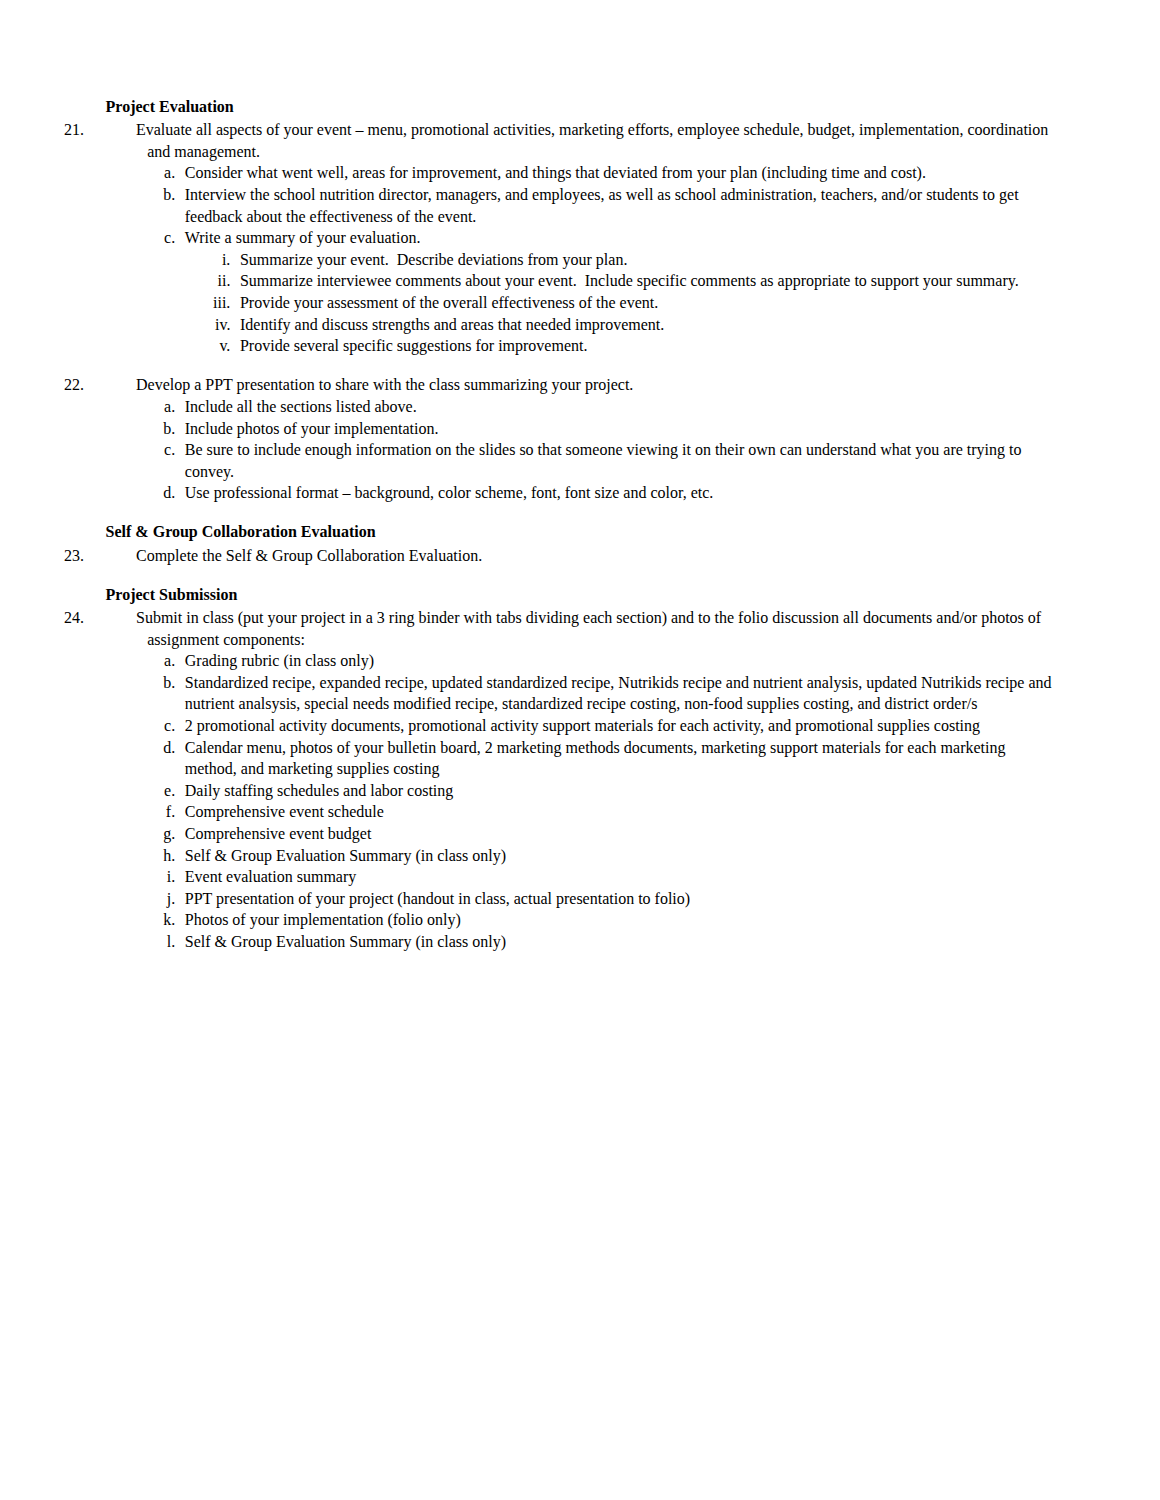Project Evaluation
21. Evaluate all aspects of your event – menu, promotional activities, marketing efforts, employee schedule, budget, implementation, coordination and management.
Consider what went well, areas for improvement, and things that deviated from your plan (including time and cost).
Interview the school nutrition director, managers, and employees, as well as school administration, teachers, and/or students to get feedback about the effectiveness of the event.
Write a summary of your evaluation.
Summarize your event. Describe deviations from your plan.
Summarize interviewee comments about your event. Include specific comments as appropriate to support your summary.
Provide your assessment of the overall effectiveness of the event.
Identify and discuss strengths and areas that needed improvement.
Provide several specific suggestions for improvement.
22. Develop a PPT presentation to share with the class summarizing your project.
Include all the sections listed above.
Include photos of your implementation.
Be sure to include enough information on the slides so that someone viewing it on their own can understand what you are trying to convey.
Use professional format – background, color scheme, font, font size and color, etc.
Self & Group Collaboration Evaluation
23. Complete the Self & Group Collaboration Evaluation.
Project Submission
24. Submit in class (put your project in a 3 ring binder with tabs dividing each section) and to the folio discussion all documents and/or photos of assignment components:
Grading rubric (in class only)
Standardized recipe, expanded recipe, updated standardized recipe, Nutrikids recipe and nutrient analysis, updated Nutrikids recipe and nutrient analsysis, special needs modified recipe, standardized recipe costing, non-food supplies costing, and district order/s
2 promotional activity documents, promotional activity support materials for each activity, and promotional supplies costing
Calendar menu, photos of your bulletin board, 2 marketing methods documents, marketing support materials for each marketing method, and marketing supplies costing
Daily staffing schedules and labor costing
Comprehensive event schedule
Comprehensive event budget
Self & Group Evaluation Summary (in class only)
Event evaluation summary
PPT presentation of your project (handout in class, actual presentation to folio)
Photos of your implementation (folio only)
Self & Group Evaluation Summary (in class only)